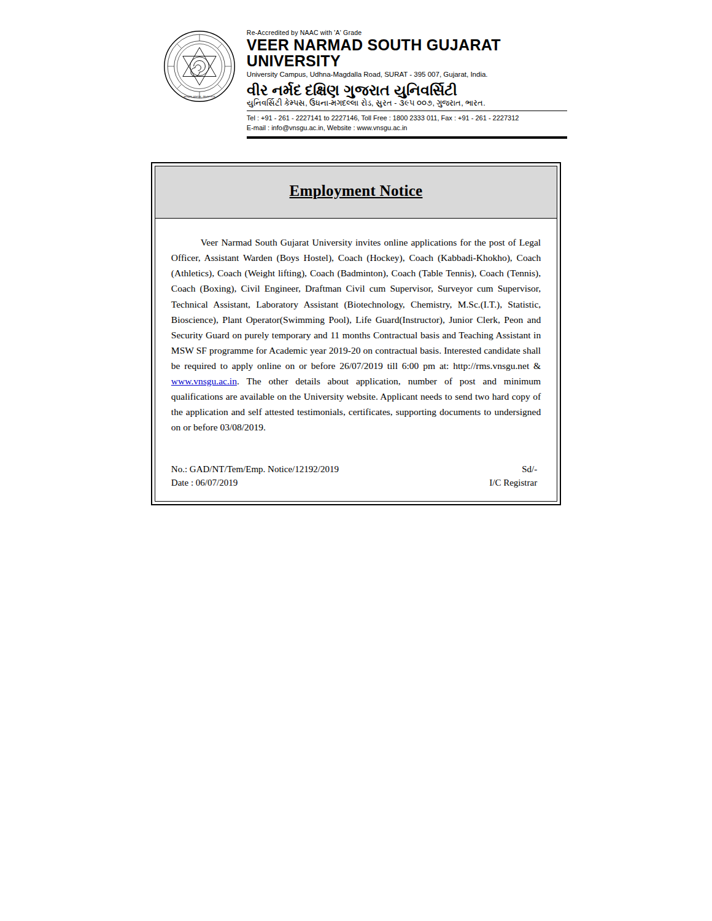સત્યમ્ જ્ઞાનમ્ અનન્તમ્
Re-Accredited by NAAC with 'A' Grade
VEER NARMAD SOUTH GUJARAT UNIVERSITY
University Campus, Udhna-Magdalla Road, SURAT - 395 007, Gujarat, India.
વીર નર્મદ દક્ષિણ ગુજરાત યુનિવર્સિટી
યુનિવર્સિટી કેમ્પસ, ઉધના-મગદલ્લા રોડ, સુરત - ૩૯૫ ૦૦૭, ગુજરાત, ભારત.
Tel : +91 - 261 - 2227141 to 2227146, Toll Free : 1800 2333 011, Fax : +91 - 261 - 2227312
E-mail : info@vnsgu.ac.in, Website : www.vnsgu.ac.in
Employment Notice
Veer Narmad South Gujarat University invites online applications for the post of Legal Officer, Assistant Warden (Boys Hostel), Coach (Hockey), Coach (Kabbadi-Khokho), Coach (Athletics), Coach (Weight lifting), Coach (Badminton), Coach (Table Tennis), Coach (Tennis), Coach (Boxing), Civil Engineer, Draftman Civil cum Supervisor, Surveyor cum Supervisor, Technical Assistant, Laboratory Assistant (Biotechnology, Chemistry, M.Sc.(I.T.), Statistic, Bioscience), Plant Operator(Swimming Pool), Life Guard(Instructor), Junior Clerk, Peon and Security Guard on purely temporary and 11 months Contractual basis and Teaching Assistant in MSW SF programme for Academic year 2019-20 on contractual basis. Interested candidate shall be required to apply online on or before 26/07/2019 till 6:00 pm at: http://rms.vnsgu.net & www.vnsgu.ac.in. The other details about application, number of post and minimum qualifications are available on the University website. Applicant needs to send two hard copy of the application and self attested testimonials, certificates, supporting documents to undersigned on or before 03/08/2019.
No.: GAD/NT/Tem/Emp. Notice/12192/2019
Sd/-
Date : 06/07/2019
I/C Registrar